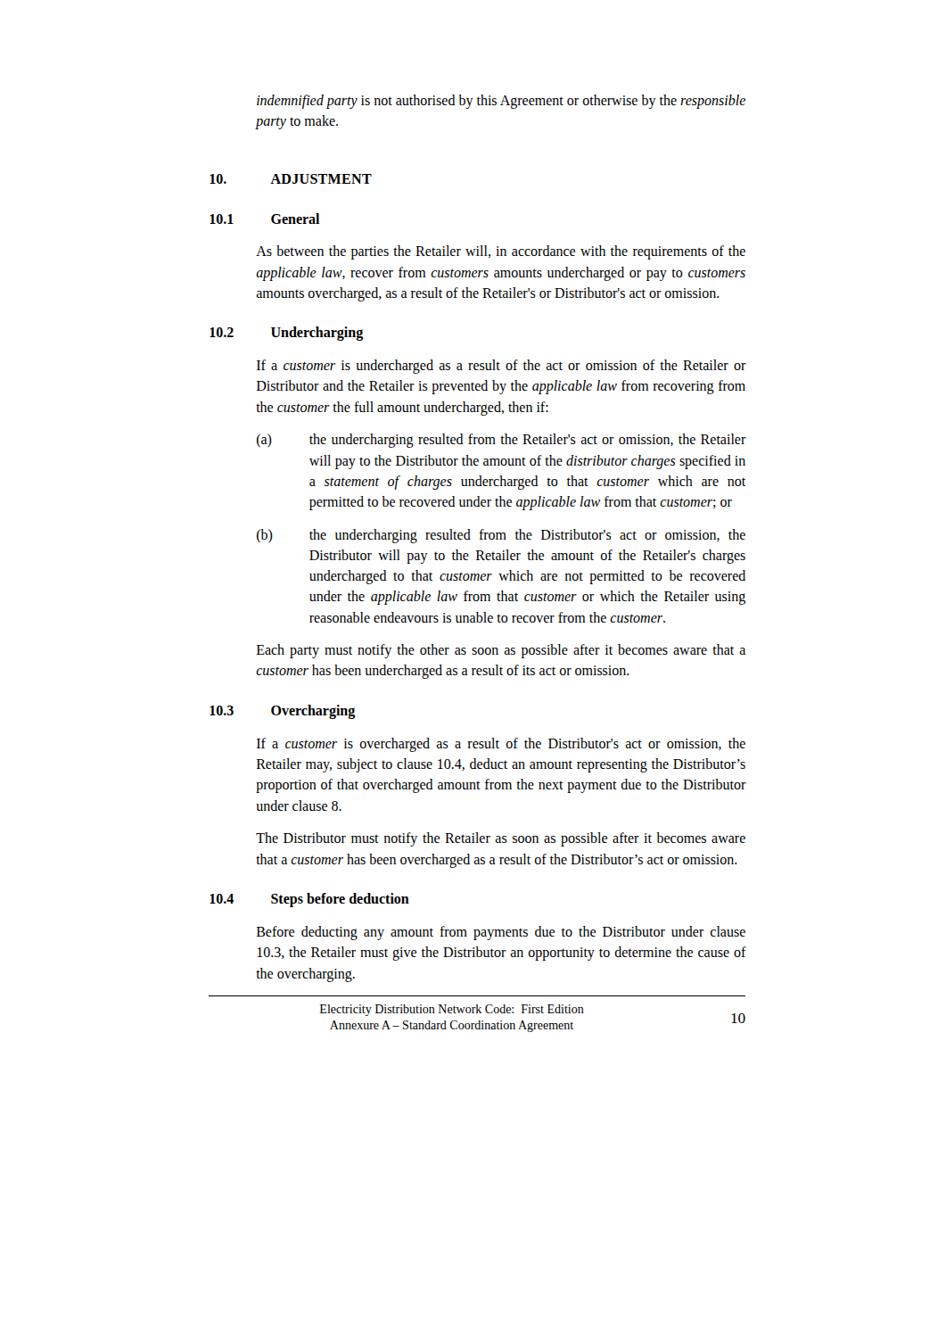indemnified party is not authorised by this Agreement or otherwise by the responsible party to make.
10. ADJUSTMENT
10.1 General
As between the parties the Retailer will, in accordance with the requirements of the applicable law, recover from customers amounts undercharged or pay to customers amounts overcharged, as a result of the Retailer's or Distributor's act or omission.
10.2 Undercharging
If a customer is undercharged as a result of the act or omission of the Retailer or Distributor and the Retailer is prevented by the applicable law from recovering from the customer the full amount undercharged, then if:
(a) the undercharging resulted from the Retailer's act or omission, the Retailer will pay to the Distributor the amount of the distributor charges specified in a statement of charges undercharged to that customer which are not permitted to be recovered under the applicable law from that customer; or
(b) the undercharging resulted from the Distributor's act or omission, the Distributor will pay to the Retailer the amount of the Retailer's charges undercharged to that customer which are not permitted to be recovered under the applicable law from that customer or which the Retailer using reasonable endeavours is unable to recover from the customer.
Each party must notify the other as soon as possible after it becomes aware that a customer has been undercharged as a result of its act or omission.
10.3 Overcharging
If a customer is overcharged as a result of the Distributor's act or omission, the Retailer may, subject to clause 10.4, deduct an amount representing the Distributor’s proportion of that overcharged amount from the next payment due to the Distributor under clause 8.
The Distributor must notify the Retailer as soon as possible after it becomes aware that a customer has been overcharged as a result of the Distributor’s act or omission.
10.4 Steps before deduction
Before deducting any amount from payments due to the Distributor under clause 10.3, the Retailer must give the Distributor an opportunity to determine the cause of the overcharging.
Electricity Distribution Network Code: First Edition
Annexure A – Standard Coordination Agreement
10